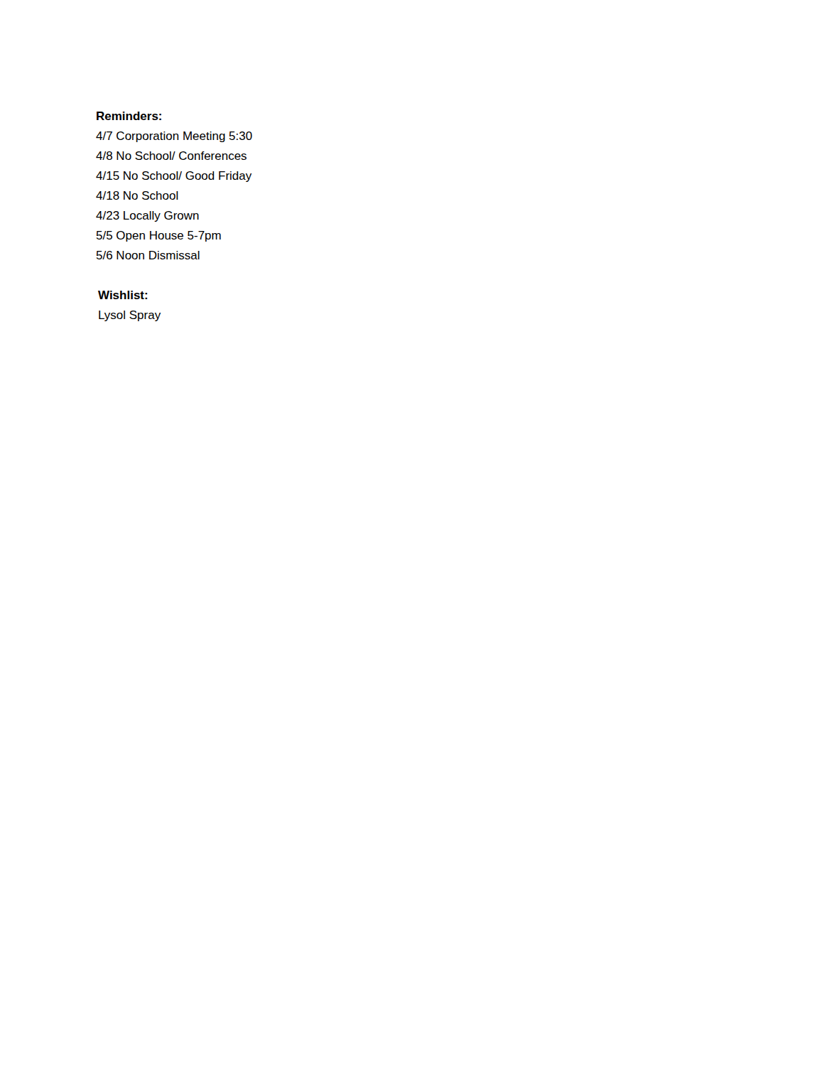Reminders:
4/7 Corporation Meeting 5:30
4/8 No School/ Conferences
4/15 No School/ Good Friday
4/18 No School
4/23 Locally Grown
5/5 Open House 5-7pm
5/6 Noon Dismissal
Wishlist:
Lysol Spray